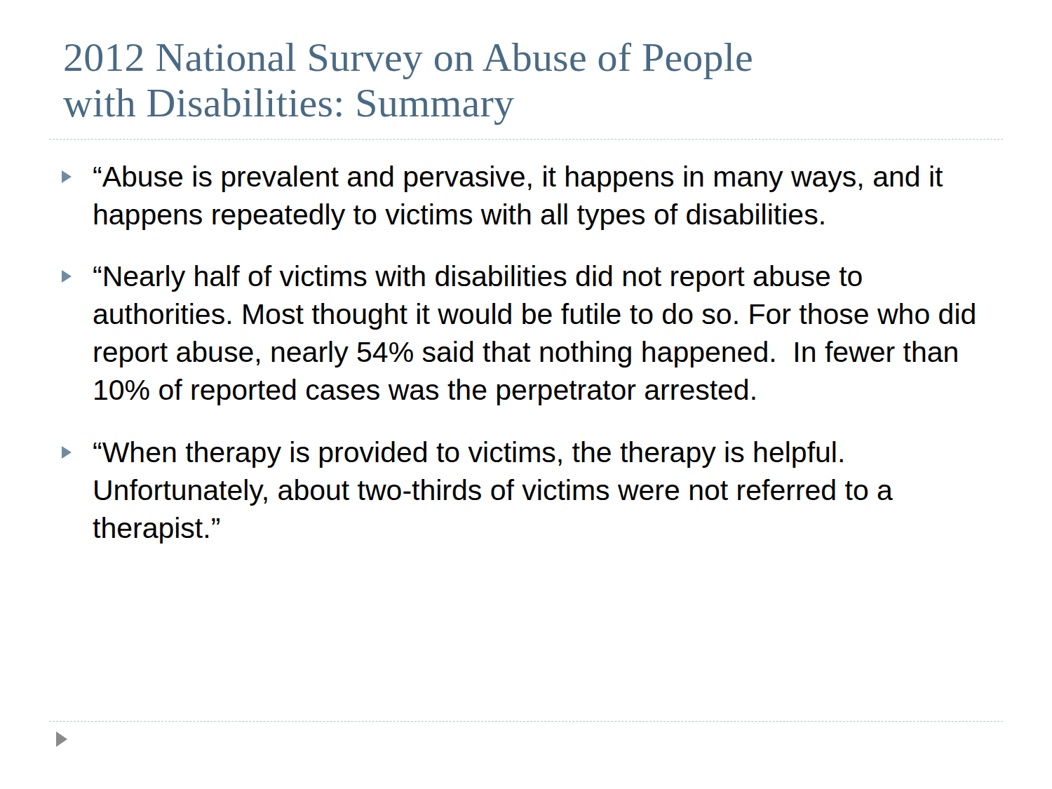2012 National Survey on Abuse of People
with Disabilities: Summary
“Abuse is prevalent and pervasive, it happens in many ways, and it happens repeatedly to victims with all types of disabilities.
“Nearly half of victims with disabilities did not report abuse to authorities. Most thought it would be futile to do so. For those who did report abuse, nearly 54% said that nothing happened. In fewer than 10% of reported cases was the perpetrator arrested.
“When therapy is provided to victims, the therapy is helpful. Unfortunately, about two-thirds of victims were not referred to a therapist.”